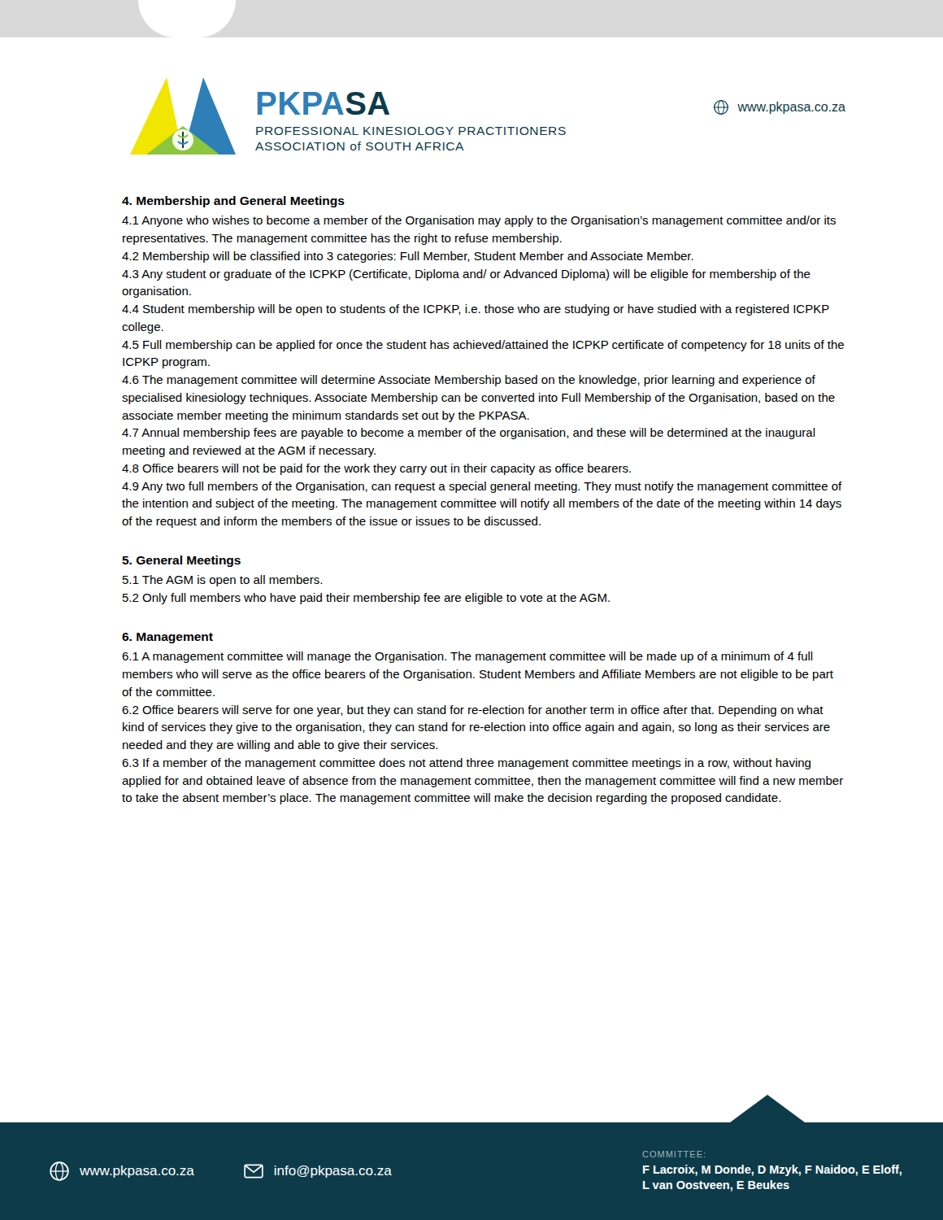PKPA SA
PROFESSIONAL KINESIOLOGY PRACTITIONERS
ASSOCIATION of SOUTH AFRICA
www.pkpasa.co.za
4. Membership and General Meetings
4.1 Anyone who wishes to become a member of the Organisation may apply to the Organisation’s management committee and/or its representatives. The management committee has the right to refuse membership.
4.2 Membership will be classified into 3 categories: Full Member, Student Member and Associate Member.
4.3 Any student or graduate of the ICPKP (Certificate, Diploma and/ or Advanced Diploma) will be eligible for membership of the organisation.
4.4 Student membership will be open to students of the ICPKP, i.e. those who are studying or have studied with a registered ICPKP college.
4.5 Full membership can be applied for once the student has achieved/attained the ICPKP certificate of competency for 18 units of the ICPKP program.
4.6 The management committee will determine Associate Membership based on the knowledge, prior learning and experience of specialised kinesiology techniques. Associate Membership can be converted into Full Membership of the Organisation, based on the associate member meeting the minimum standards set out by the PKPASA.
4.7 Annual membership fees are payable to become a member of the organisation, and these will be determined at the inaugural meeting and reviewed at the AGM if necessary.
4.8 Office bearers will not be paid for the work they carry out in their capacity as office bearers.
4.9 Any two full members of the Organisation, can request a special general meeting. They must notify the management committee of the intention and subject of the meeting. The management committee will notify all members of the date of the meeting within 14 days of the request and inform the members of the issue or issues to be discussed.
5. General Meetings
5.1 The AGM is open to all members.
5.2 Only full members who have paid their membership fee are eligible to vote at the AGM.
6. Management
6.1 A management committee will manage the Organisation. The management committee will be made up of a minimum of 4 full members who will serve as the office bearers of the Organisation. Student Members and Affiliate Members are not eligible to be part of the committee.
6.2 Office bearers will serve for one year, but they can stand for re-election for another term in office after that. Depending on what kind of services they give to the organisation, they can stand for re-election into office again and again, so long as their services are needed and they are willing and able to give their services.
6.3 If a member of the management committee does not attend three management committee meetings in a row, without having applied for and obtained leave of absence from the management committee, then the management committee will find a new member to take the absent member’s place. The management committee will make the decision regarding the proposed candidate.
www.pkpasa.co.za
info@pkpasa.co.za
COMMITTEE:
F Lacroix, M Donde, D Mzyk, F Naidoo, E Eloff, L van Oostveen, E Beukes